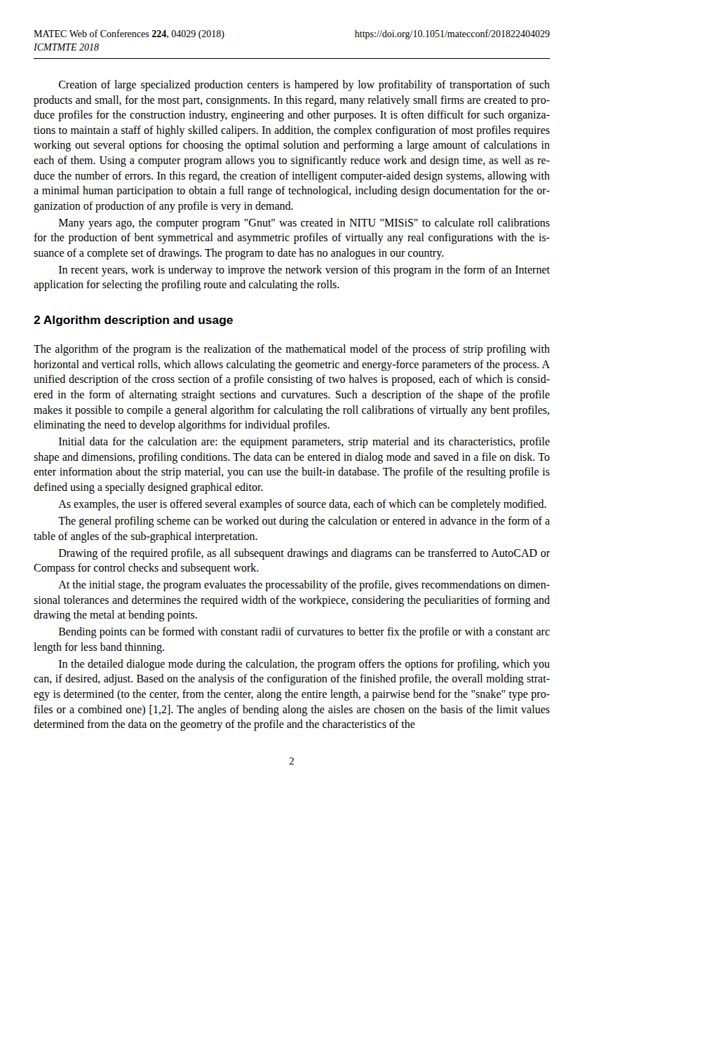MATEC Web of Conferences 224, 04029 (2018) https://doi.org/10.1051/matecconf/201822404029
ICMTMTE 2018
Creation of large specialized production centers is hampered by low profitability of transportation of such products and small, for the most part, consignments. In this regard, many relatively small firms are created to produce profiles for the construction industry, engineering and other purposes. It is often difficult for such organizations to maintain a staff of highly skilled calipers. In addition, the complex configuration of most profiles requires working out several options for choosing the optimal solution and performing a large amount of calculations in each of them. Using a computer program allows you to significantly reduce work and design time, as well as reduce the number of errors. In this regard, the creation of intelligent computer-aided design systems, allowing with a minimal human participation to obtain a full range of technological, including design documentation for the organization of production of any profile is very in demand.
Many years ago, the computer program "Gnut" was created in NITU "MISiS" to calculate roll calibrations for the production of bent symmetrical and asymmetric profiles of virtually any real configurations with the issuance of a complete set of drawings. The program to date has no analogues in our country.
In recent years, work is underway to improve the network version of this program in the form of an Internet application for selecting the profiling route and calculating the rolls.
2 Algorithm description and usage
The algorithm of the program is the realization of the mathematical model of the process of strip profiling with horizontal and vertical rolls, which allows calculating the geometric and energy-force parameters of the process. A unified description of the cross section of a profile consisting of two halves is proposed, each of which is considered in the form of alternating straight sections and curvatures. Such a description of the shape of the profile makes it possible to compile a general algorithm for calculating the roll calibrations of virtually any bent profiles, eliminating the need to develop algorithms for individual profiles.
Initial data for the calculation are: the equipment parameters, strip material and its characteristics, profile shape and dimensions, profiling conditions. The data can be entered in dialog mode and saved in a file on disk. To enter information about the strip material, you can use the built-in database. The profile of the resulting profile is defined using a specially designed graphical editor.
As examples, the user is offered several examples of source data, each of which can be completely modified.
The general profiling scheme can be worked out during the calculation or entered in advance in the form of a table of angles of the sub-graphical interpretation.
Drawing of the required profile, as all subsequent drawings and diagrams can be transferred to AutoCAD or Compass for control checks and subsequent work.
At the initial stage, the program evaluates the processability of the profile, gives recommendations on dimensional tolerances and determines the required width of the workpiece, considering the peculiarities of forming and drawing the metal at bending points.
Bending points can be formed with constant radii of curvatures to better fix the profile or with a constant arc length for less band thinning.
In the detailed dialogue mode during the calculation, the program offers the options for profiling, which you can, if desired, adjust. Based on the analysis of the configuration of the finished profile, the overall molding strategy is determined (to the center, from the center, along the entire length, a pairwise bend for the "snake" type profiles or a combined one) [1,2]. The angles of bending along the aisles are chosen on the basis of the limit values determined from the data on the geometry of the profile and the characteristics of the
2